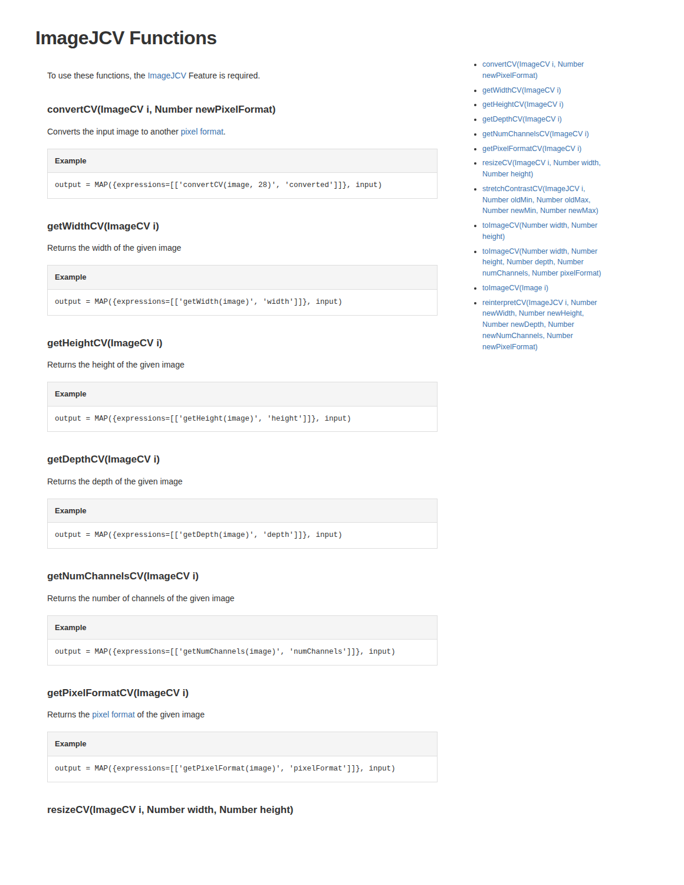ImageJCV Functions
To use these functions, the ImageJCV Feature is required.
convertCV(ImageCV i, Number newPixelFormat)
Converts the input image to another pixel format.
Example
output = MAP({expressions=[['convertCV(image, 28)', 'converted']]}, input)
getWidthCV(ImageCV i)
Returns the width of the given image
Example
output = MAP({expressions=[['getWidth(image)', 'width']]}, input)
getHeightCV(ImageCV i)
Returns the height of the given image
Example
output = MAP({expressions=[['getHeight(image)', 'height']]}, input)
getDepthCV(ImageCV i)
Returns the depth of the given image
Example
output = MAP({expressions=[['getDepth(image)', 'depth']]}, input)
getNumChannelsCV(ImageCV i)
Returns the number of channels of the given image
Example
output = MAP({expressions=[['getNumChannels(image)', 'numChannels']]}, input)
getPixelFormatCV(ImageCV i)
Returns the pixel format of the given image
Example
output = MAP({expressions=[['getPixelFormat(image)', 'pixelFormat']]}, input)
resizeCV(ImageCV i, Number width, Number height)
convertCV(ImageCV i, Number newPixelFormat)
getWidthCV(ImageCV i)
getHeightCV(ImageCV i)
getDepthCV(ImageCV i)
getNumChannelsCV(ImageCV i)
getPixelFormatCV(ImageCV i)
resizeCV(ImageCV i, Number width, Number height)
stretchContrastCV(ImageJCV i, Number oldMin, Number oldMax, Number newMin, Number newMax)
toImageCV(Number width, Number height)
toImageCV(Number width, Number height, Number depth, Number numChannels, Number pixelFormat)
toImageCV(Image i)
reinterpretCV(ImageJCV i, Number newWidth, Number newHeight, Number newDepth, Number newNumChannels, Number newPixelFormat)